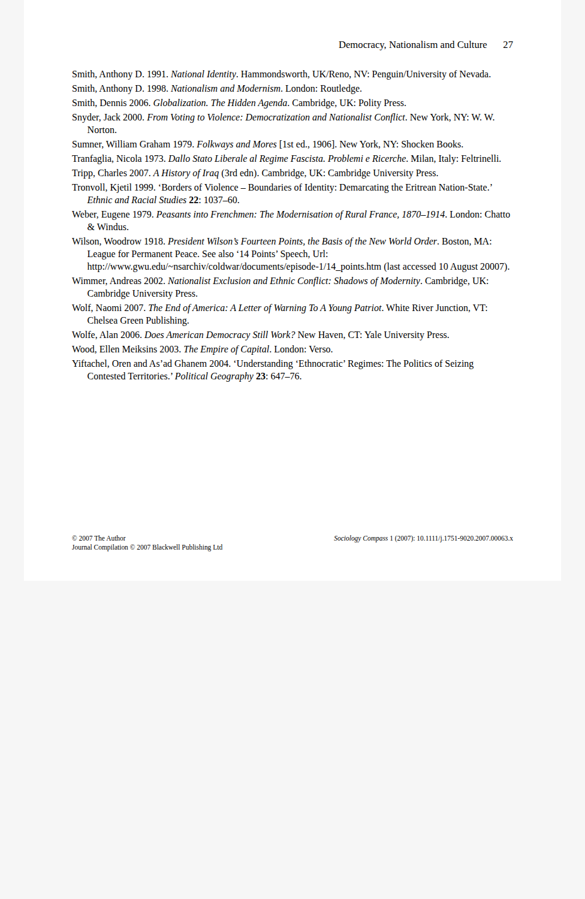Democracy, Nationalism and Culture 27
Smith, Anthony D. 1991. National Identity. Hammondsworth, UK/Reno, NV: Penguin/University of Nevada.
Smith, Anthony D. 1998. Nationalism and Modernism. London: Routledge.
Smith, Dennis 2006. Globalization. The Hidden Agenda. Cambridge, UK: Polity Press.
Snyder, Jack 2000. From Voting to Violence: Democratization and Nationalist Conflict. New York, NY: W. W. Norton.
Sumner, William Graham 1979. Folkways and Mores [1st ed., 1906]. New York, NY: Shocken Books.
Tranfaglia, Nicola 1973. Dallo Stato Liberale al Regime Fascista. Problemi e Ricerche. Milan, Italy: Feltrinelli.
Tripp, Charles 2007. A History of Iraq (3rd edn). Cambridge, UK: Cambridge University Press.
Tronvoll, Kjetil 1999. ‘Borders of Violence – Boundaries of Identity: Demarcating the Eritrean Nation-State.’ Ethnic and Racial Studies 22: 1037–60.
Weber, Eugene 1979. Peasants into Frenchmen: The Modernisation of Rural France, 1870–1914. London: Chatto & Windus.
Wilson, Woodrow 1918. President Wilson’s Fourteen Points, the Basis of the New World Order. Boston, MA: League for Permanent Peace. See also ‘14 Points’ Speech, Url: http://www.gwu.edu/~nsarchiv/coldwar/documents/episode-1/14_points.htm (last accessed 10 August 20007).
Wimmer, Andreas 2002. Nationalist Exclusion and Ethnic Conflict: Shadows of Modernity. Cambridge, UK: Cambridge University Press.
Wolf, Naomi 2007. The End of America: A Letter of Warning To A Young Patriot. White River Junction, VT: Chelsea Green Publishing.
Wolfe, Alan 2006. Does American Democracy Still Work? New Haven, CT: Yale University Press.
Wood, Ellen Meiksins 2003. The Empire of Capital. London: Verso.
Yiftachel, Oren and As’ad Ghanem 2004. ‘Understanding ‘Ethnocratic’ Regimes: The Politics of Seizing Contested Territories.’ Political Geography 23: 647–76.
© 2007 The Author
Journal Compilation © 2007 Blackwell Publishing Ltd
Sociology Compass 1 (2007): 10.1111/j.1751-9020.2007.00063.x